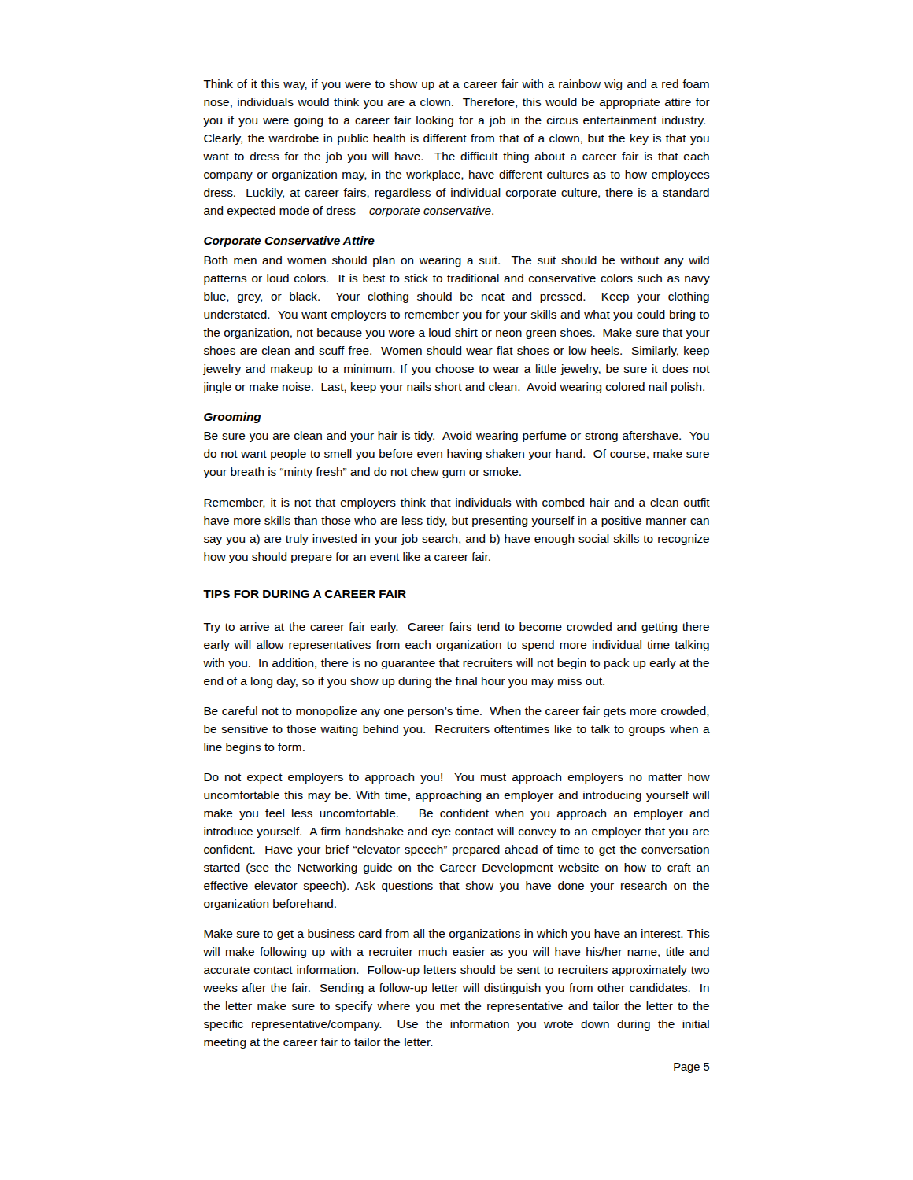Think of it this way, if you were to show up at a career fair with a rainbow wig and a red foam nose, individuals would think you are a clown. Therefore, this would be appropriate attire for you if you were going to a career fair looking for a job in the circus entertainment industry. Clearly, the wardrobe in public health is different from that of a clown, but the key is that you want to dress for the job you will have. The difficult thing about a career fair is that each company or organization may, in the workplace, have different cultures as to how employees dress. Luckily, at career fairs, regardless of individual corporate culture, there is a standard and expected mode of dress – corporate conservative.
Corporate Conservative Attire
Both men and women should plan on wearing a suit. The suit should be without any wild patterns or loud colors. It is best to stick to traditional and conservative colors such as navy blue, grey, or black. Your clothing should be neat and pressed. Keep your clothing understated. You want employers to remember you for your skills and what you could bring to the organization, not because you wore a loud shirt or neon green shoes. Make sure that your shoes are clean and scuff free. Women should wear flat shoes or low heels. Similarly, keep jewelry and makeup to a minimum. If you choose to wear a little jewelry, be sure it does not jingle or make noise. Last, keep your nails short and clean. Avoid wearing colored nail polish.
Grooming
Be sure you are clean and your hair is tidy. Avoid wearing perfume or strong aftershave. You do not want people to smell you before even having shaken your hand. Of course, make sure your breath is “minty fresh” and do not chew gum or smoke.
Remember, it is not that employers think that individuals with combed hair and a clean outfit have more skills than those who are less tidy, but presenting yourself in a positive manner can say you a) are truly invested in your job search, and b) have enough social skills to recognize how you should prepare for an event like a career fair.
Tips for During a Career Fair
Try to arrive at the career fair early. Career fairs tend to become crowded and getting there early will allow representatives from each organization to spend more individual time talking with you. In addition, there is no guarantee that recruiters will not begin to pack up early at the end of a long day, so if you show up during the final hour you may miss out.
Be careful not to monopolize any one person’s time. When the career fair gets more crowded, be sensitive to those waiting behind you. Recruiters oftentimes like to talk to groups when a line begins to form.
Do not expect employers to approach you! You must approach employers no matter how uncomfortable this may be. With time, approaching an employer and introducing yourself will make you feel less uncomfortable. Be confident when you approach an employer and introduce yourself. A firm handshake and eye contact will convey to an employer that you are confident. Have your brief “elevator speech” prepared ahead of time to get the conversation started (see the Networking guide on the Career Development website on how to craft an effective elevator speech). Ask questions that show you have done your research on the organization beforehand.
Make sure to get a business card from all the organizations in which you have an interest. This will make following up with a recruiter much easier as you will have his/her name, title and accurate contact information. Follow-up letters should be sent to recruiters approximately two weeks after the fair. Sending a follow-up letter will distinguish you from other candidates. In the letter make sure to specify where you met the representative and tailor the letter to the specific representative/company. Use the information you wrote down during the initial meeting at the career fair to tailor the letter.
Page 5